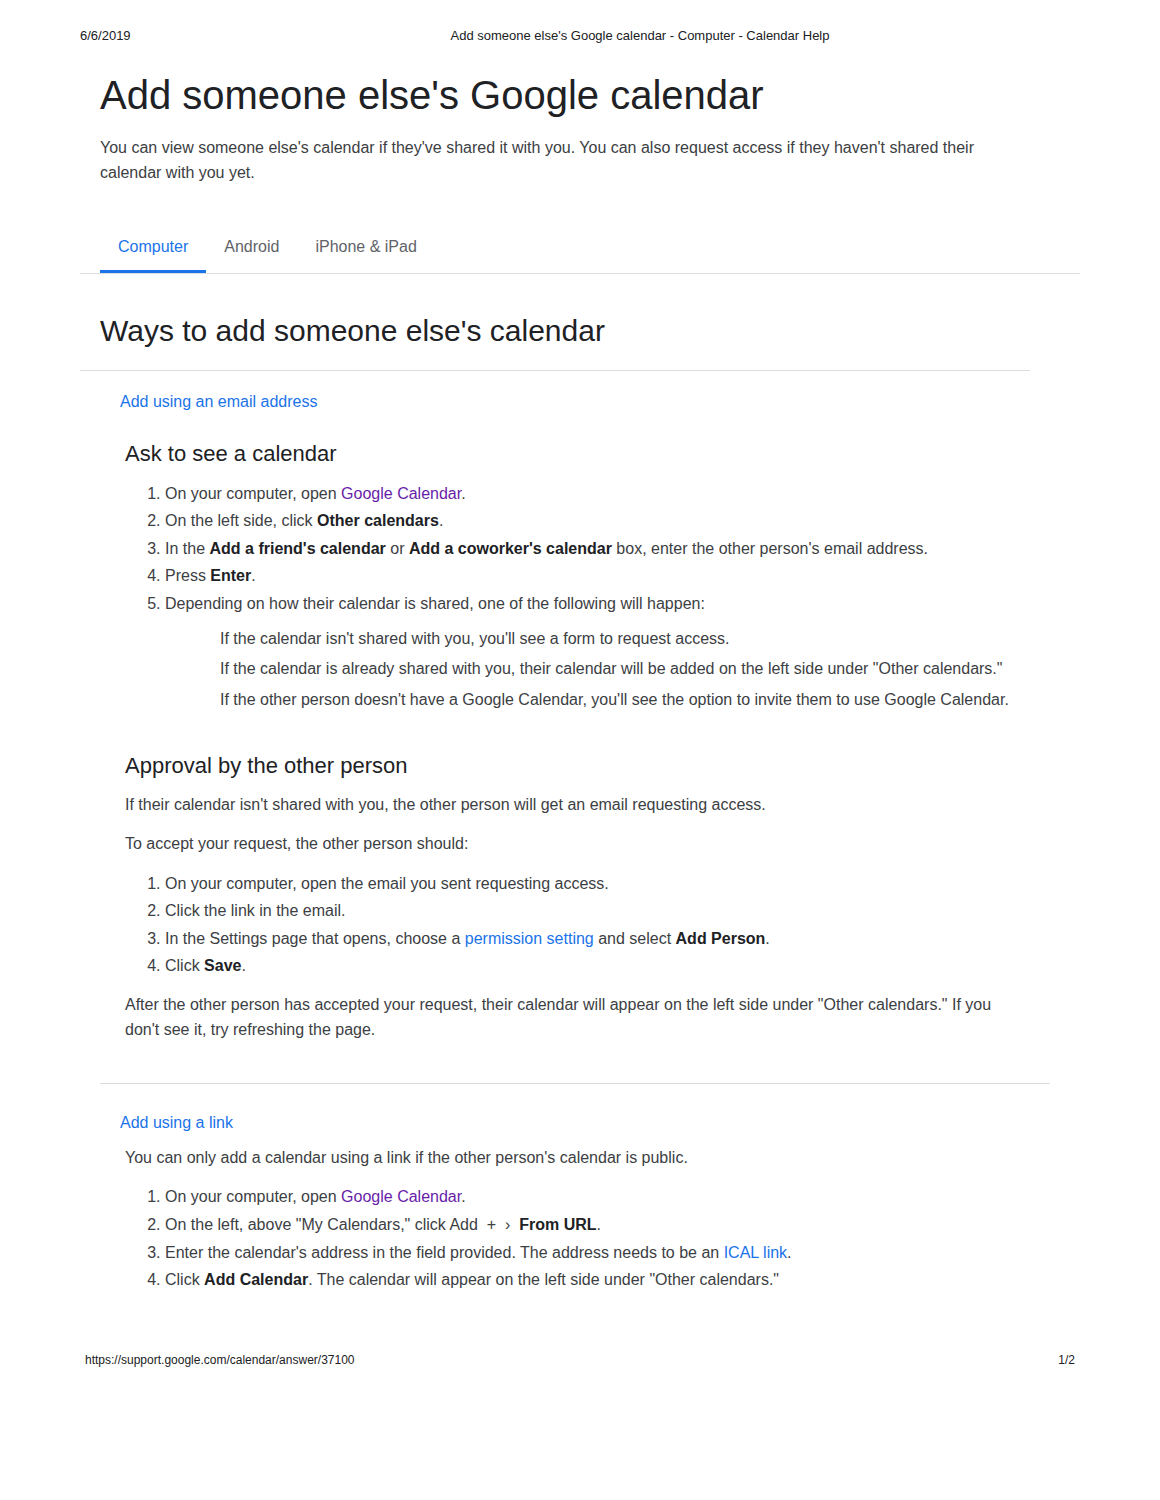6/6/2019 Add someone else's Google calendar - Computer - Calendar Help
Add someone else's Google calendar
You can view someone else's calendar if they've shared it with you. You can also request access if they haven't shared their calendar with you yet.
Computer
Android
iPhone & iPad
Ways to add someone else's calendar
Add using an email address
Ask to see a calendar
On your computer, open Google Calendar.
On the left side, click Other calendars.
In the Add a friend's calendar or Add a coworker's calendar box, enter the other person's email address.
Press Enter.
Depending on how their calendar is shared, one of the following will happen:
If the calendar isn't shared with you, you'll see a form to request access.
If the calendar is already shared with you, their calendar will be added on the left side under "Other calendars."
If the other person doesn't have a Google Calendar, you'll see the option to invite them to use Google Calendar.
Approval by the other person
If their calendar isn't shared with you, the other person will get an email requesting access.
To accept your request, the other person should:
On your computer, open the email you sent requesting access.
Click the link in the email.
In the Settings page that opens, choose a permission setting and select Add Person.
Click Save.
After the other person has accepted your request, their calendar will appear on the left side under "Other calendars." If you don't see it, try refreshing the page.
Add using a link
You can only add a calendar using a link if the other person's calendar is public.
On your computer, open Google Calendar.
On the left, above "My Calendars," click Add + › From URL.
Enter the calendar's address in the field provided. The address needs to be an ICAL link.
Click Add Calendar. The calendar will appear on the left side under "Other calendars."
https://support.google.com/calendar/answer/37100 1/2